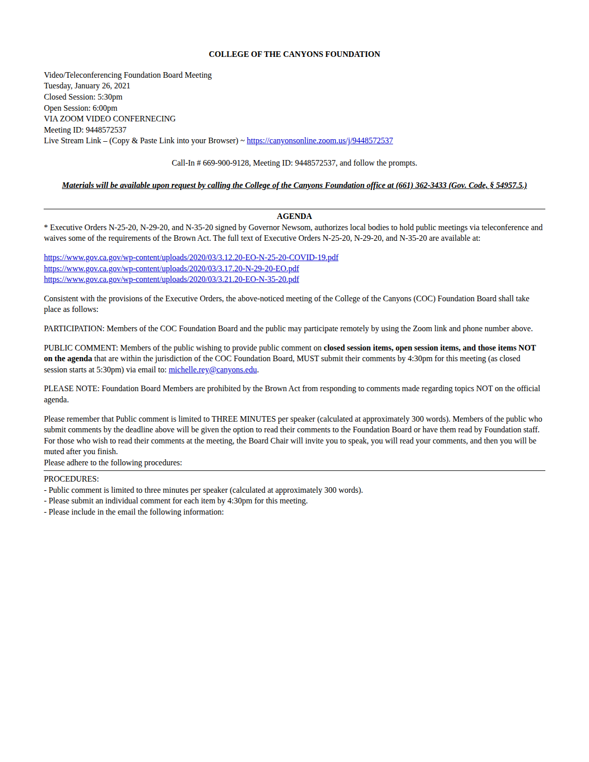COLLEGE OF THE CANYONS FOUNDATION
Video/Teleconferencing Foundation Board Meeting
Tuesday, January 26, 2021
Closed Session: 5:30pm
Open Session: 6:00pm
VIA ZOOM VIDEO CONFERNECING
Meeting ID: 9448572537
Live Stream Link – (Copy & Paste Link into your Browser) ~ https://canyonsonline.zoom.us/j/9448572537
Call-In # 669-900-9128, Meeting ID: 9448572537, and follow the prompts.
Materials will be available upon request by calling the College of the Canyons Foundation office at (661) 362-3433 (Gov. Code, § 54957.5.)
AGENDA
* Executive Orders N-25-20, N-29-20, and N-35-20 signed by Governor Newsom, authorizes local bodies to hold public meetings via teleconference and waives some of the requirements of the Brown Act. The full text of Executive Orders N-25-20, N-29-20, and N-35-20 are available at:
https://www.gov.ca.gov/wp-content/uploads/2020/03/3.12.20-EO-N-25-20-COVID-19.pdf
https://www.gov.ca.gov/wp-content/uploads/2020/03/3.17.20-N-29-20-EO.pdf
https://www.gov.ca.gov/wp-content/uploads/2020/03/3.21.20-EO-N-35-20.pdf
Consistent with the provisions of the Executive Orders, the above-noticed meeting of the College of the Canyons (COC) Foundation Board shall take place as follows:
PARTICIPATION: Members of the COC Foundation Board and the public may participate remotely by using the Zoom link and phone number above.
PUBLIC COMMENT: Members of the public wishing to provide public comment on closed session items, open session items, and those items NOT on the agenda that are within the jurisdiction of the COC Foundation Board, MUST submit their comments by 4:30pm for this meeting (as closed session starts at 5:30pm) via email to: michelle.rey@canyons.edu.
PLEASE NOTE: Foundation Board Members are prohibited by the Brown Act from responding to comments made regarding topics NOT on the official agenda.
Please remember that Public comment is limited to THREE MINUTES per speaker (calculated at approximately 300 words). Members of the public who submit comments by the deadline above will be given the option to read their comments to the Foundation Board or have them read by Foundation staff. For those who wish to read their comments at the meeting, the Board Chair will invite you to speak, you will read your comments, and then you will be muted after you finish.
Please adhere to the following procedures:
PROCEDURES:
- Public comment is limited to three minutes per speaker (calculated at approximately 300 words).
- Please submit an individual comment for each item by 4:30pm for this meeting.
- Please include in the email the following information: